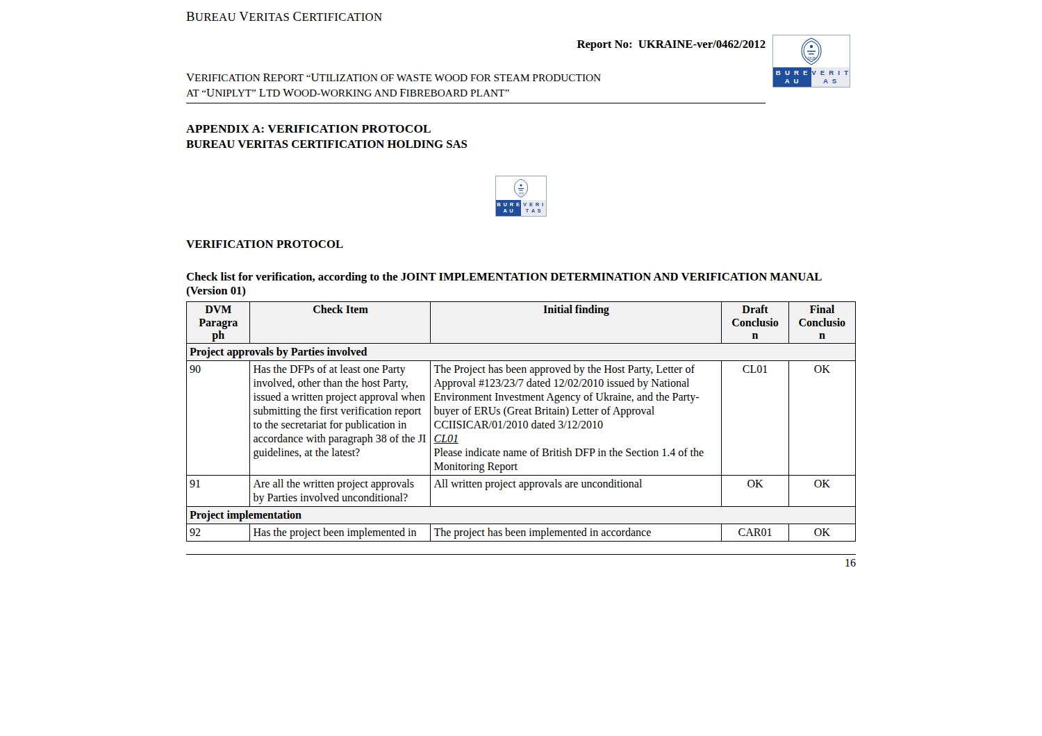BUREAU VERITAS CERTIFICATION
Report No: UKRAINE-ver/0462/2012
VERIFICATION REPORT “UTILIZATION OF WASTE WOOD FOR STEAM PRODUCTION
AT “UNIPLYT” LTD WOOD-WORKING AND FIBREBOARD PLANT”
1828
B U R E A U V E R I T A S
APPENDIX A: VERIFICATION PROTOCOL
BUREAU VERITAS CERTIFICATION HOLDING SAS
1828
B U R E A U V E R I T A S
VERIFICATION PROTOCOL
Check list for verification, according to the JOINT IMPLEMENTATION DETERMINATION AND VERIFICATION MANUAL (Version 01)
| DVM Paragra ph | Check Item | Initial finding | Draft Conclusio n | Final Conclusio n |
| --- | --- | --- | --- | --- |
| Project approvals by Parties involved |
| 90 | Has the DFPs of at least one Party involved, other than the host Party, issued a written project approval when submitting the first verification report to the secretariat for publication in accordance with paragraph 38 of the JI guidelines, at the latest? | The Project has been approved by the Host Party, Letter of Approval #123/23/7 dated 12/02/2010 issued by National Environment Investment Agency of Ukraine, and the Party-buyer of ERUs (Great Britain) Letter of Approval CCIISICAR/01/2010 dated 3/12/2010 CL01 Please indicate name of British DFP in the Section 1.4 of the Monitoring Report | CL01 | OK |
| 91 | Are all the written project approvals by Parties involved unconditional? | All written project approvals are unconditional | OK | OK |
| Project implementation |
| 92 | Has the project been implemented in | The project has been implemented in accordance | CAR01 | OK |
16